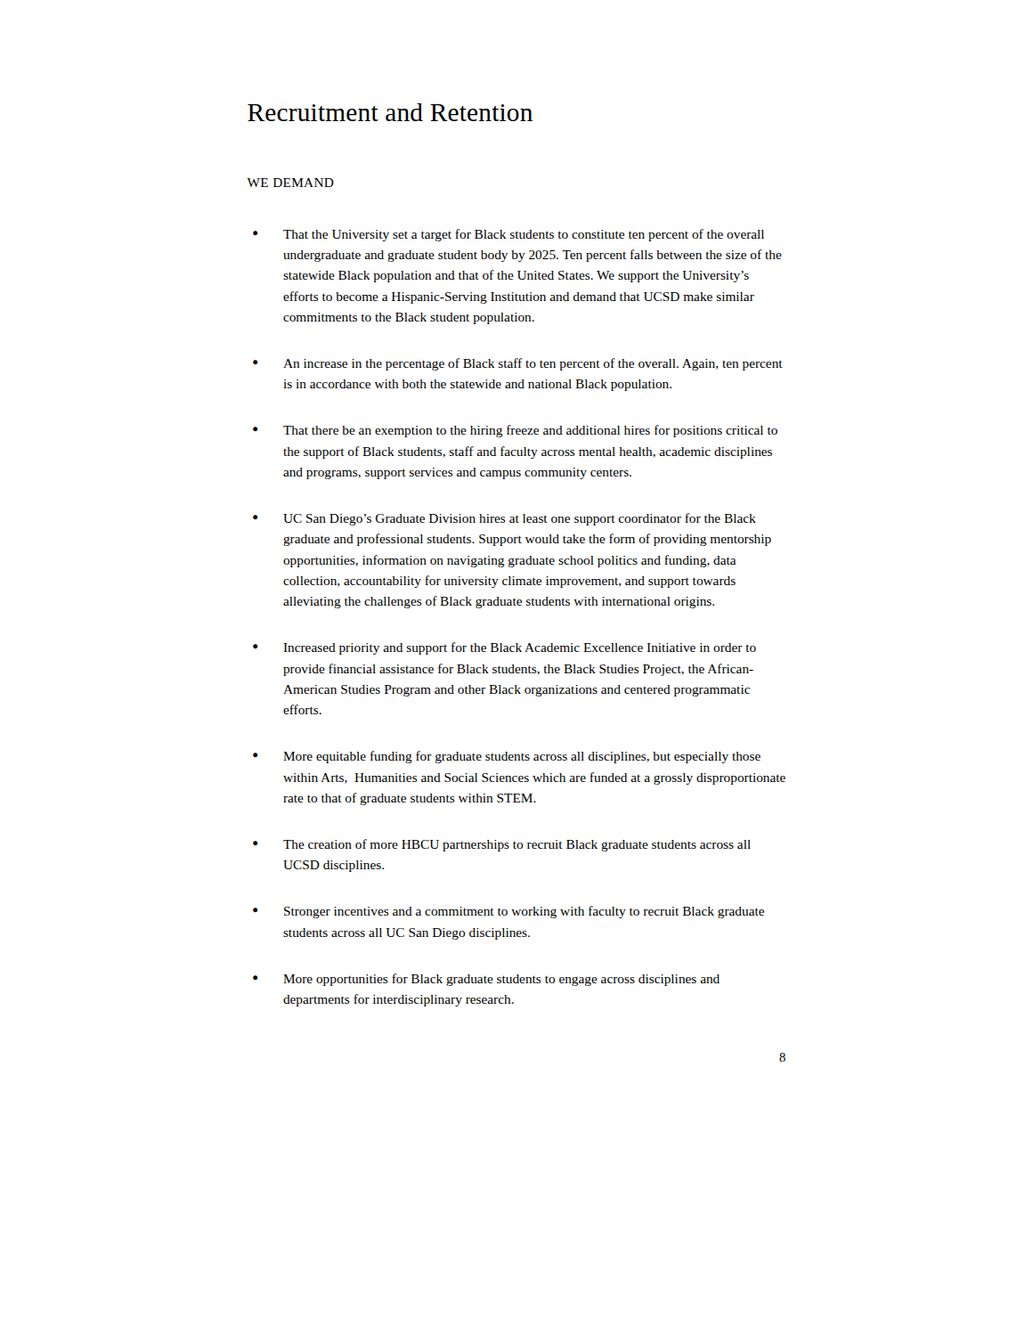Recruitment and Retention
WE DEMAND
That the University set a target for Black students to constitute ten percent of the overall undergraduate and graduate student body by 2025. Ten percent falls between the size of the statewide Black population and that of the United States. We support the University’s efforts to become a Hispanic-Serving Institution and demand that UCSD make similar commitments to the Black student population.
An increase in the percentage of Black staff to ten percent of the overall. Again, ten percent is in accordance with both the statewide and national Black population.
That there be an exemption to the hiring freeze and additional hires for positions critical to the support of Black students, staff and faculty across mental health, academic disciplines and programs, support services and campus community centers.
UC San Diego’s Graduate Division hires at least one support coordinator for the Black graduate and professional students. Support would take the form of providing mentorship opportunities, information on navigating graduate school politics and funding, data collection, accountability for university climate improvement, and support towards alleviating the challenges of Black graduate students with international origins.
Increased priority and support for the Black Academic Excellence Initiative in order to provide financial assistance for Black students, the Black Studies Project, the African-American Studies Program and other Black organizations and centered programmatic efforts.
More equitable funding for graduate students across all disciplines, but especially those within Arts, Humanities and Social Sciences which are funded at a grossly disproportionate rate to that of graduate students within STEM.
The creation of more HBCU partnerships to recruit Black graduate students across all UCSD disciplines.
Stronger incentives and a commitment to working with faculty to recruit Black graduate students across all UC San Diego disciplines.
More opportunities for Black graduate students to engage across disciplines and departments for interdisciplinary research.
8